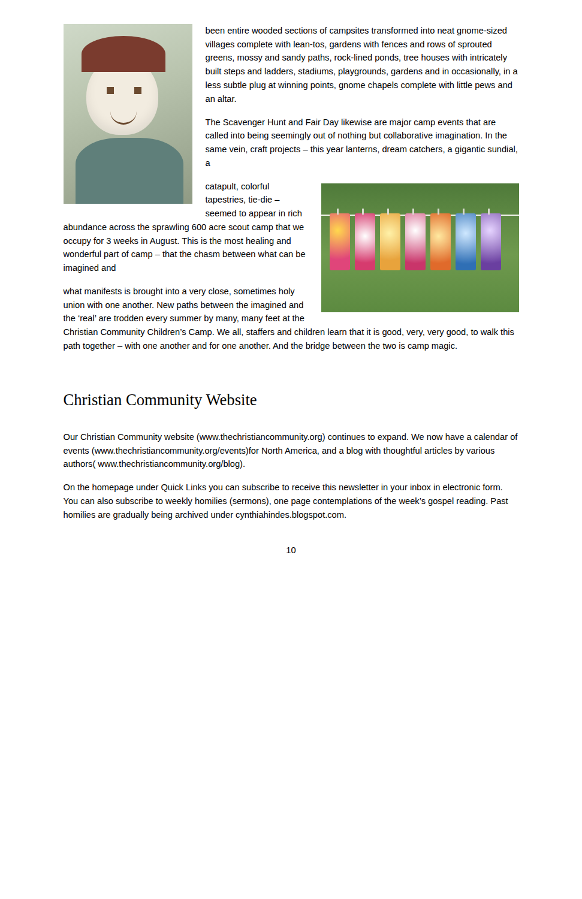been entire wooded sections of campsites transformed into neat gnome-sized villages complete with lean-tos, gardens with fences and rows of sprouted greens, mossy and sandy paths, rock-lined ponds, tree houses with intricately built steps and ladders, stadiums, playgrounds, gardens and in occasionally, in a less subtle plug at winning points, gnome chapels complete with little pews and an altar.
The Scavenger Hunt and Fair Day likewise are major camp events that are called into being seemingly out of nothing but collaborative imagination. In the same vein, craft projects – this year lanterns, dream catchers, a gigantic sundial, a
catapult, colorful tapestries, tie-die – seemed to appear in rich abundance across the sprawling 600 acre scout camp that we occupy for 3 weeks in August. This is the most healing and wonderful part of camp – that the chasm between what can be imagined and
what manifests is brought into a very close, sometimes holy union with one another. New paths between the imagined and the ‘real’ are trodden every summer by many, many feet at the Christian Community Children’s Camp. We all, staffers and children learn that it is good, very, very good, to walk this path together – with one another and for one another. And the bridge between the two is camp magic.
Christian Community Website
Our Christian Community website (www.thechristiancommunity.org) continues to expand. We now have a calendar of events (www.thechristiancommunity.org/events)for North America, and a blog with thoughtful articles by various authors( www.thechristiancommunity.org/blog).
On the homepage under Quick Links you can subscribe to receive this newsletter in your inbox in electronic form. You can also subscribe to weekly homilies (sermons), one page contemplations of the week’s gospel reading. Past homilies are gradually being archived under cynthiahindes.blogspot.com.
10